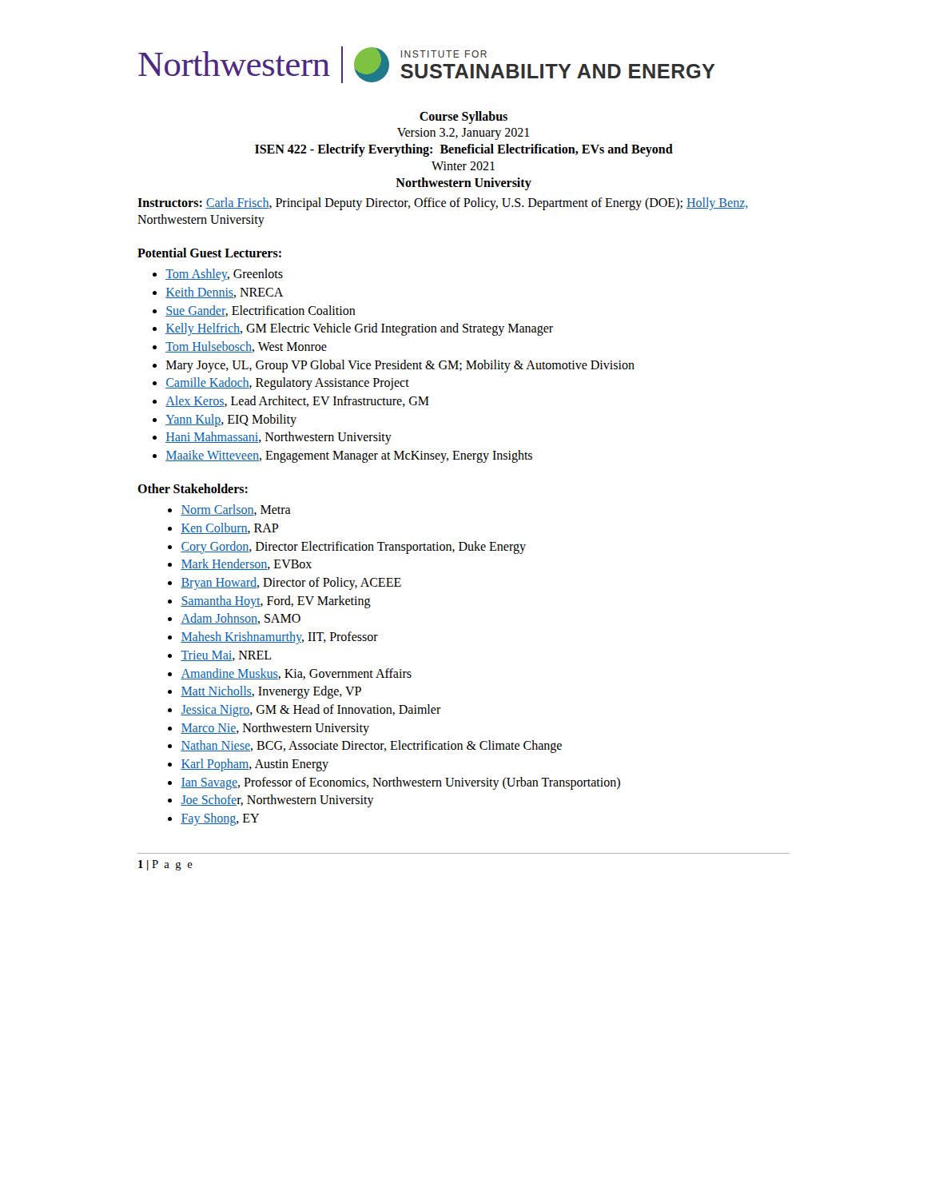Northwestern INSTITUTE FOR
SUSTAINABILITY AND ENERGY
Course Syllabus
Version 3.2, January 2021
ISEN 422 - Electrify Everything: Beneficial Electrification, EVs and Beyond
Winter 2021
Northwestern University
Instructors: Carla Frisch, Principal Deputy Director, Office of Policy, U.S. Department of Energy (DOE); Holly Benz, Northwestern University
Potential Guest Lecturers:
Tom Ashley, Greenlots
Keith Dennis, NRECA
Sue Gander, Electrification Coalition
Kelly Helfrich, GM Electric Vehicle Grid Integration and Strategy Manager
Tom Hulsebosch, West Monroe
Mary Joyce, UL, Group VP Global Vice President & GM; Mobility & Automotive Division
Camille Kadoch, Regulatory Assistance Project
Alex Keros, Lead Architect, EV Infrastructure, GM
Yann Kulp, EIQ Mobility
Hani Mahmassani, Northwestern University
Maaike Witteveen, Engagement Manager at McKinsey, Energy Insights
Other Stakeholders:
Norm Carlson, Metra
Ken Colburn, RAP
Cory Gordon, Director Electrification Transportation, Duke Energy
Mark Henderson, EVBox
Bryan Howard, Director of Policy, ACEEE
Samantha Hoyt, Ford, EV Marketing
Adam Johnson, SAMO
Mahesh Krishnamurthy, IIT, Professor
Trieu Mai, NREL
Amandine Muskus, Kia, Government Affairs
Matt Nicholls, Invenergy Edge, VP
Jessica Nigro, GM & Head of Innovation, Daimler
Marco Nie, Northwestern University
Nathan Niese, BCG, Associate Director, Electrification & Climate Change
Karl Popham, Austin Energy
Ian Savage, Professor of Economics, Northwestern University (Urban Transportation)
Joe Schofer, Northwestern University
Fay Shong, EY
1 | P a g e